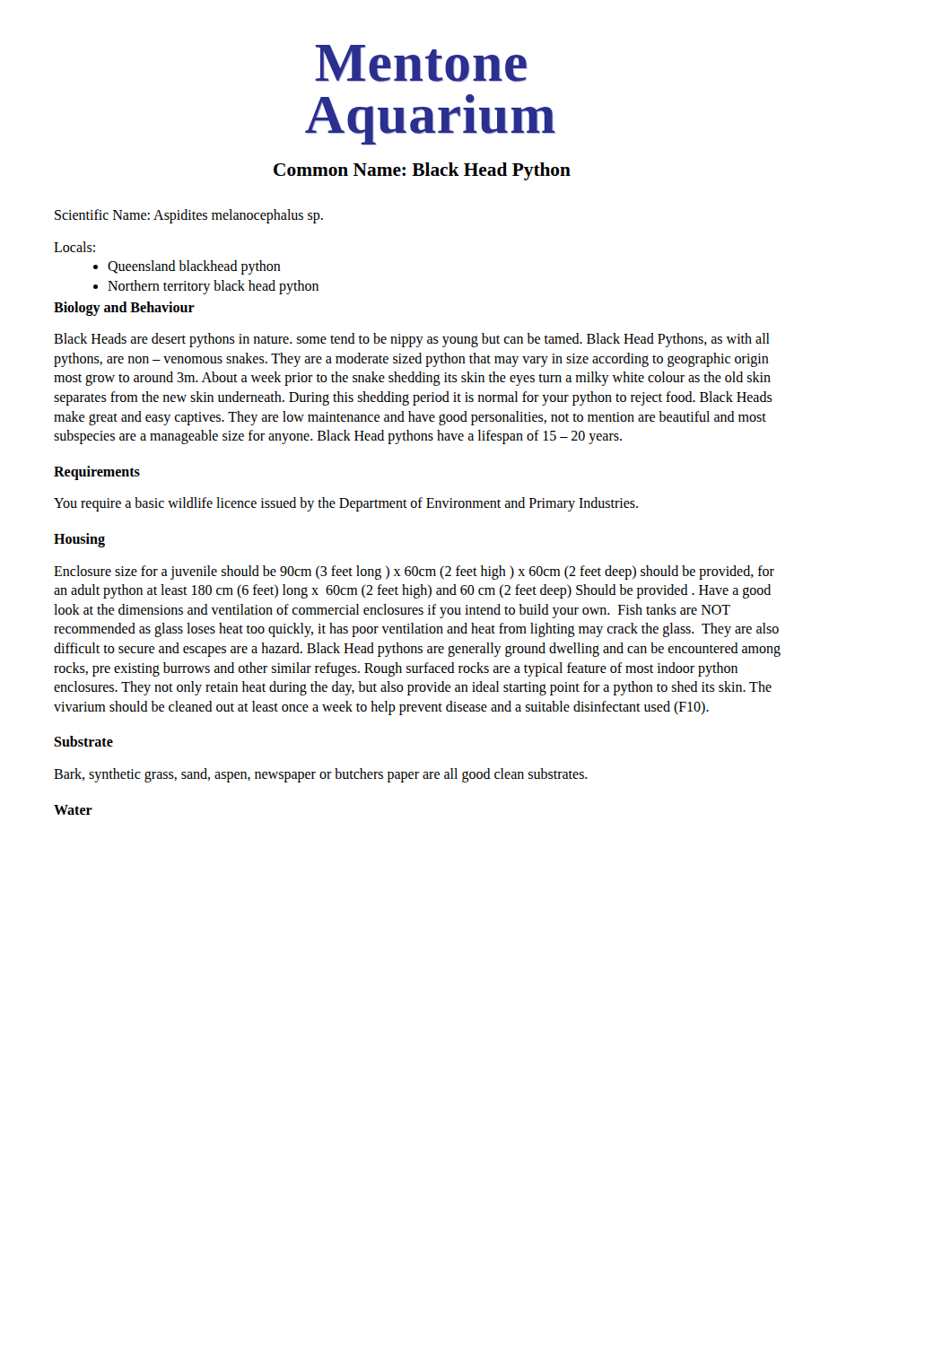Mentone Aquarium
Common Name: Black Head Python
Scientific Name: Aspidites melanocephalus sp.
Locals:
Queensland blackhead python
Northern territory black head python
Biology and Behaviour
Black Heads are desert pythons in nature. some tend to be nippy as young but can be tamed. Black Head Pythons, as with all pythons, are non – venomous snakes. They are a moderate sized python that may vary in size according to geographic origin most grow to around 3m. About a week prior to the snake shedding its skin the eyes turn a milky white colour as the old skin separates from the new skin underneath. During this shedding period it is normal for your python to reject food. Black Heads make great and easy captives. They are low maintenance and have good personalities, not to mention are beautiful and most subspecies are a manageable size for anyone. Black Head pythons have a lifespan of 15 – 20 years.
Requirements
You require a basic wildlife licence issued by the Department of Environment and Primary Industries.
Housing
Enclosure size for a juvenile should be 90cm (3 feet long ) x 60cm (2 feet high ) x 60cm (2 feet deep) should be provided, for an adult python at least 180 cm (6 feet) long x 60cm (2 feet high) and 60 cm (2 feet deep) Should be provided . Have a good look at the dimensions and ventilation of commercial enclosures if you intend to build your own. Fish tanks are NOT recommended as glass loses heat too quickly, it has poor ventilation and heat from lighting may crack the glass. They are also difficult to secure and escapes are a hazard. Black Head pythons are generally ground dwelling and can be encountered among rocks, pre existing burrows and other similar refuges. Rough surfaced rocks are a typical feature of most indoor python enclosures. They not only retain heat during the day, but also provide an ideal starting point for a python to shed its skin. The vivarium should be cleaned out at least once a week to help prevent disease and a suitable disinfectant used (F10).
Substrate
Bark, synthetic grass, sand, aspen, newspaper or butchers paper are all good clean substrates.
Water